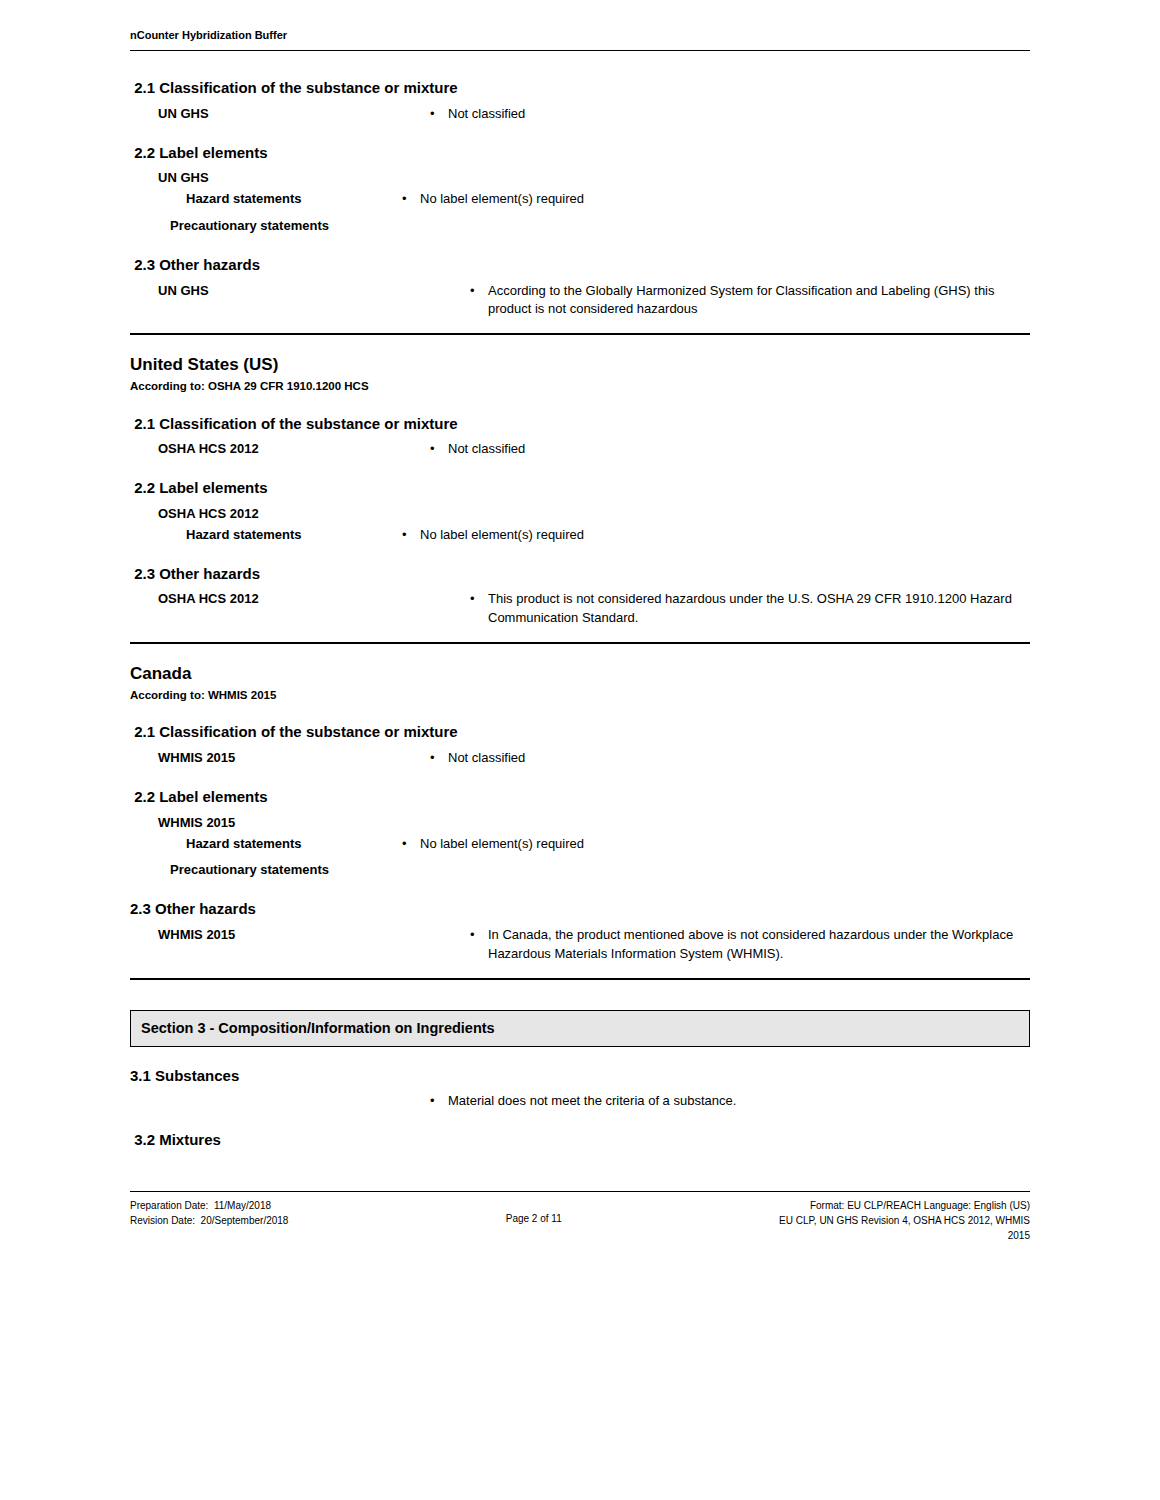nCounter Hybridization Buffer
2.1 Classification of the substance or mixture
UN GHS
•
Not classified
2.2 Label elements
UN GHS
Hazard statements
•
No label element(s) required
Precautionary statements
2.3 Other hazards
UN GHS
•
According to the Globally Harmonized System for Classification and Labeling (GHS) this product is not considered hazardous
United States (US)
According to: OSHA 29 CFR 1910.1200 HCS
2.1 Classification of the substance or mixture
OSHA HCS 2012
•
Not classified
2.2 Label elements
OSHA HCS 2012
Hazard statements
•
No label element(s) required
2.3 Other hazards
OSHA HCS 2012
•
This product is not considered hazardous under the U.S. OSHA 29 CFR 1910.1200 Hazard Communication Standard.
Canada
According to: WHMIS 2015
2.1 Classification of the substance or mixture
WHMIS 2015
•
Not classified
2.2 Label elements
WHMIS 2015
Hazard statements
•
No label element(s) required
Precautionary statements
2.3 Other hazards
WHMIS 2015
•
In Canada, the product mentioned above is not considered hazardous under the Workplace Hazardous Materials Information System (WHMIS).
Section 3 - Composition/Information on Ingredients
3.1 Substances
•
Material does not meet the criteria of a substance.
3.2 Mixtures
Preparation Date: 11/May/2018
Revision Date: 20/September/2018
Page 2 of 11
Format: EU CLP/REACH Language: English (US)
EU CLP, UN GHS Revision 4, OSHA HCS 2012, WHMIS
2015